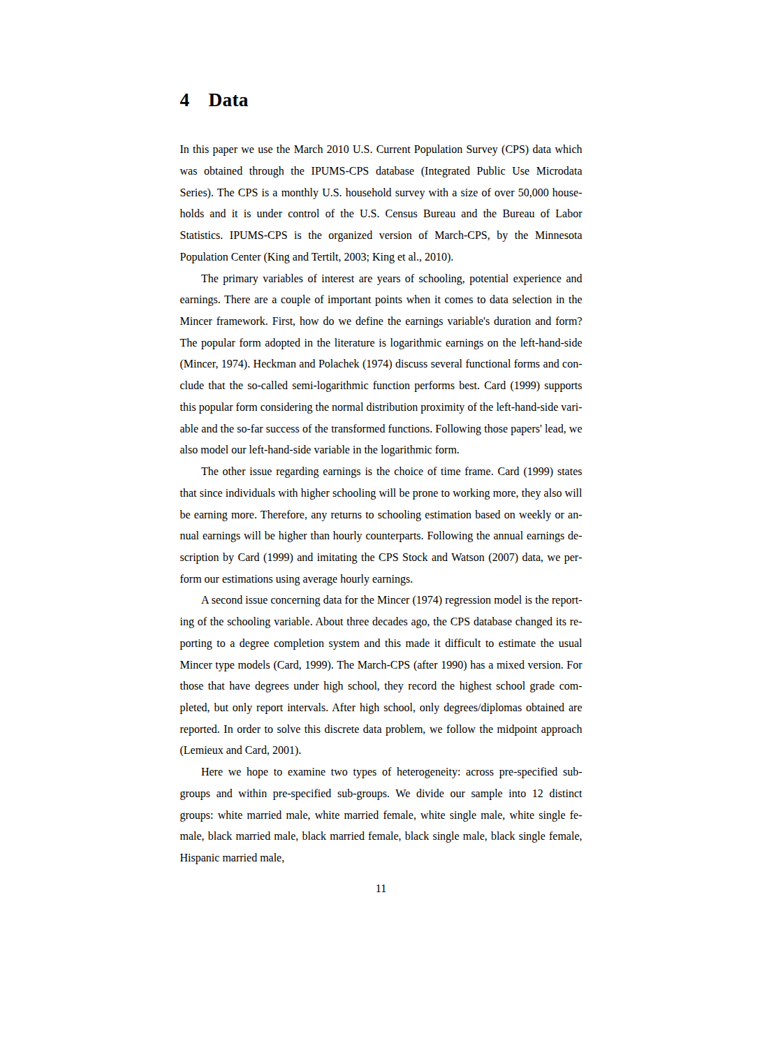4 Data
In this paper we use the March 2010 U.S. Current Population Survey (CPS) data which was obtained through the IPUMS-CPS database (Integrated Public Use Microdata Series). The CPS is a monthly U.S. household survey with a size of over 50,000 households and it is under control of the U.S. Census Bureau and the Bureau of Labor Statistics. IPUMS-CPS is the organized version of March-CPS, by the Minnesota Population Center (King and Tertilt, 2003; King et al., 2010).
The primary variables of interest are years of schooling, potential experience and earnings. There are a couple of important points when it comes to data selection in the Mincer framework. First, how do we define the earnings variable's duration and form? The popular form adopted in the literature is logarithmic earnings on the left-hand-side (Mincer, 1974). Heckman and Polachek (1974) discuss several functional forms and conclude that the so-called semi-logarithmic function performs best. Card (1999) supports this popular form considering the normal distribution proximity of the left-hand-side variable and the so-far success of the transformed functions. Following those papers' lead, we also model our left-hand-side variable in the logarithmic form.
The other issue regarding earnings is the choice of time frame. Card (1999) states that since individuals with higher schooling will be prone to working more, they also will be earning more. Therefore, any returns to schooling estimation based on weekly or annual earnings will be higher than hourly counterparts. Following the annual earnings description by Card (1999) and imitating the CPS Stock and Watson (2007) data, we perform our estimations using average hourly earnings.
A second issue concerning data for the Mincer (1974) regression model is the reporting of the schooling variable. About three decades ago, the CPS database changed its reporting to a degree completion system and this made it difficult to estimate the usual Mincer type models (Card, 1999). The March-CPS (after 1990) has a mixed version. For those that have degrees under high school, they record the highest school grade completed, but only report intervals. After high school, only degrees/diplomas obtained are reported. In order to solve this discrete data problem, we follow the midpoint approach (Lemieux and Card, 2001).
Here we hope to examine two types of heterogeneity: across pre-specified sub-groups and within pre-specified sub-groups. We divide our sample into 12 distinct groups: white married male, white married female, white single male, white single female, black married male, black married female, black single male, black single female, Hispanic married male,
11